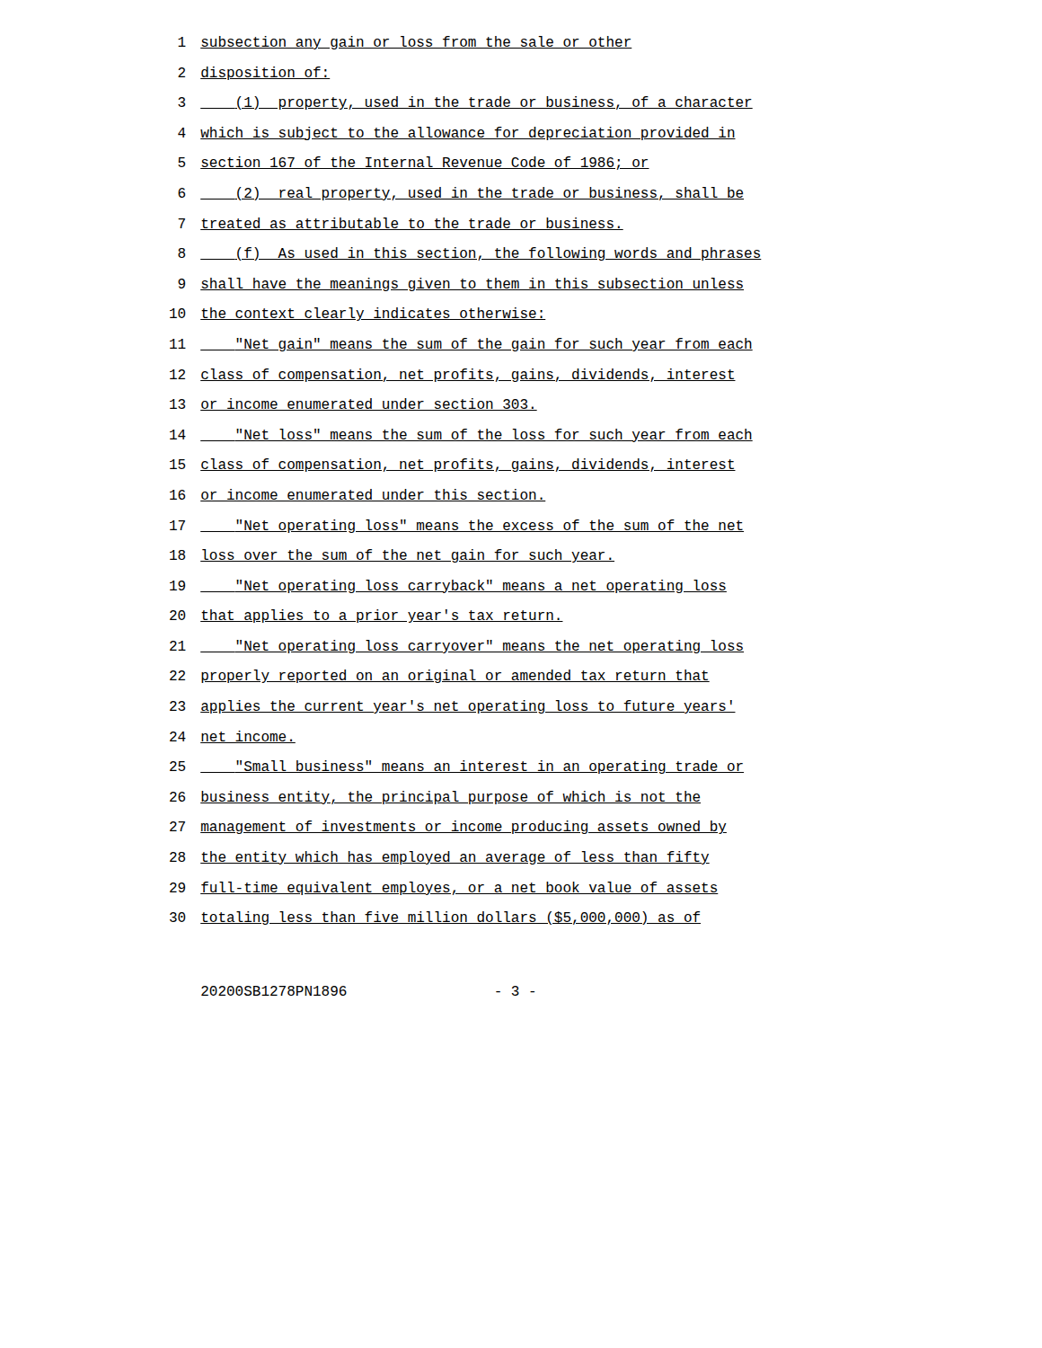subsection any gain or loss from the sale or other
disposition of:
(1) property, used in the trade or business, of a character
which is subject to the allowance for depreciation provided in
section 167 of the Internal Revenue Code of 1986; or
(2) real property, used in the trade or business, shall be
treated as attributable to the trade or business.
(f) As used in this section, the following words and phrases
shall have the meanings given to them in this subsection unless
the context clearly indicates otherwise:
"Net gain" means the sum of the gain for such year from each
class of compensation, net profits, gains, dividends, interest
or income enumerated under section 303.
"Net loss" means the sum of the loss for such year from each
class of compensation, net profits, gains, dividends, interest
or income enumerated under this section.
"Net operating loss" means the excess of the sum of the net
loss over the sum of the net gain for such year.
"Net operating loss carryback" means a net operating loss
that applies to a prior year's tax return.
"Net operating loss carryover" means the net operating loss
properly reported on an original or amended tax return that
applies the current year's net operating loss to future years'
net income.
"Small business" means an interest in an operating trade or
business entity, the principal purpose of which is not the
management of investments or income producing assets owned by
the entity which has employed an average of less than fifty
full-time equivalent employes, or a net book value of assets
totaling less than five million dollars ($5,000,000) as of
20200SB1278PN1896 - 3 -